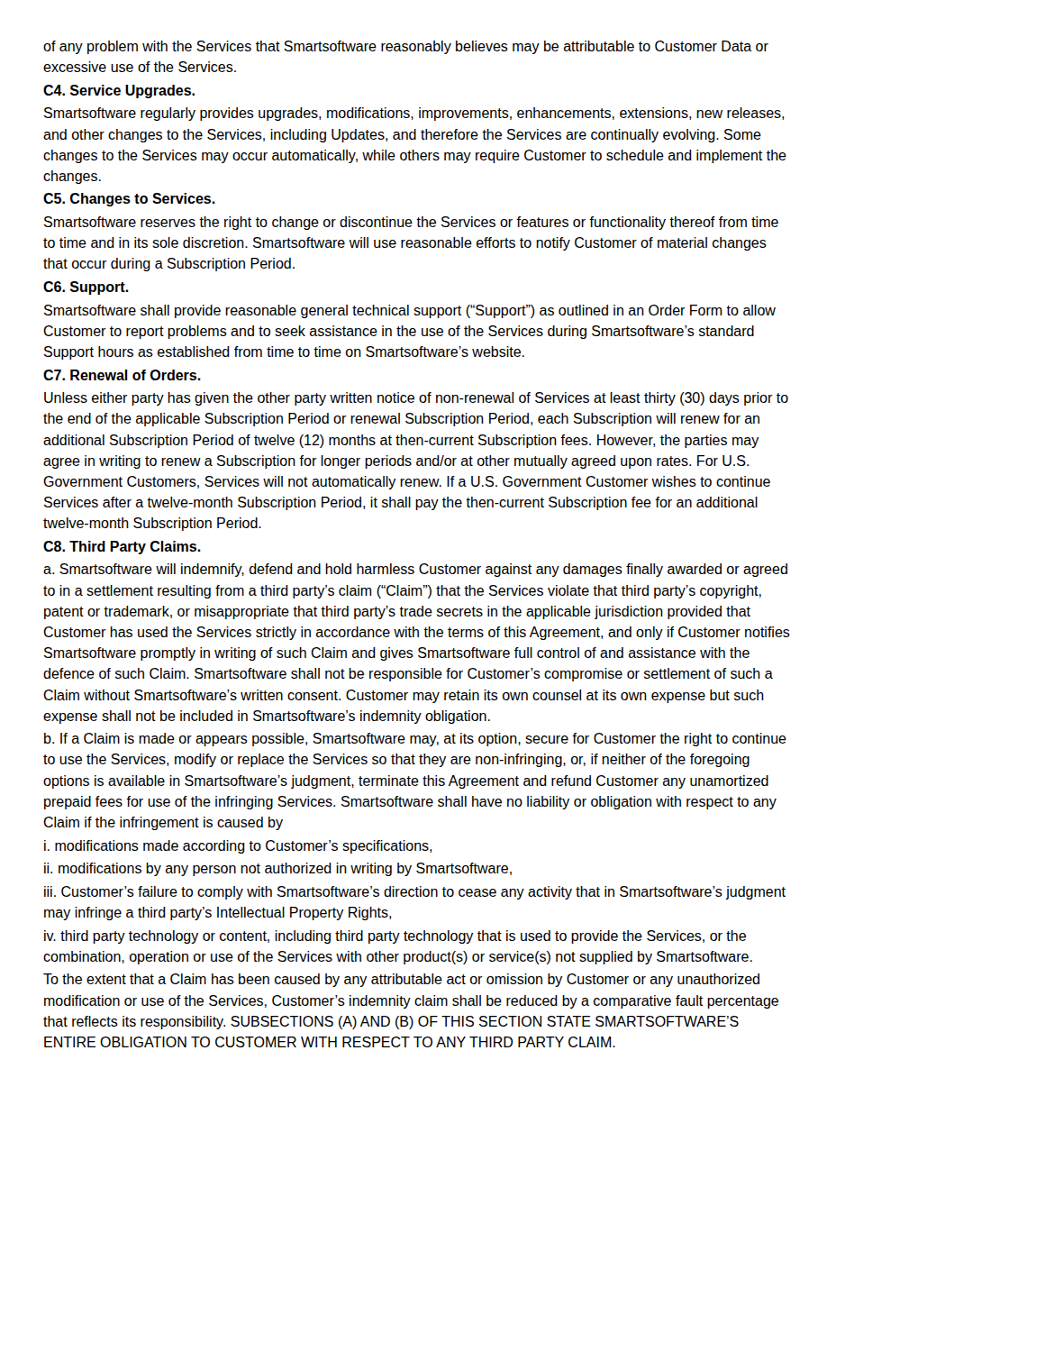of any problem with the Services that Smartsoftware reasonably believes may be attributable to Customer Data or excessive use of the Services.
C4. Service Upgrades.
Smartsoftware regularly provides upgrades, modifications, improvements, enhancements, extensions, new releases, and other changes to the Services, including Updates, and therefore the Services are continually evolving. Some changes to the Services may occur automatically, while others may require Customer to schedule and implement the changes.
C5. Changes to Services.
Smartsoftware reserves the right to change or discontinue the Services or features or functionality thereof from time to time and in its sole discretion. Smartsoftware will use reasonable efforts to notify Customer of material changes that occur during a Subscription Period.
C6. Support.
Smartsoftware shall provide reasonable general technical support (“Support”) as outlined in an Order Form to allow Customer to report problems and to seek assistance in the use of the Services during Smartsoftware’s standard Support hours as established from time to time on Smartsoftware’s website.
C7. Renewal of Orders.
Unless either party has given the other party written notice of non-renewal of Services at least thirty (30) days prior to the end of the applicable Subscription Period or renewal Subscription Period, each Subscription will renew for an additional Subscription Period of twelve (12) months at then-current Subscription fees. However, the parties may agree in writing to renew a Subscription for longer periods and/or at other mutually agreed upon rates. For U.S. Government Customers, Services will not automatically renew. If a U.S. Government Customer wishes to continue Services after a twelve-month Subscription Period, it shall pay the then-current Subscription fee for an additional twelve-month Subscription Period.
C8. Third Party Claims.
a. Smartsoftware will indemnify, defend and hold harmless Customer against any damages finally awarded or agreed to in a settlement resulting from a third party’s claim (“Claim”) that the Services violate that third party’s copyright, patent or trademark, or misappropriate that third party’s trade secrets in the applicable jurisdiction provided that Customer has used the Services strictly in accordance with the terms of this Agreement, and only if Customer notifies Smartsoftware promptly in writing of such Claim and gives Smartsoftware full control of and assistance with the defence of such Claim. Smartsoftware shall not be responsible for Customer’s compromise or settlement of such a Claim without Smartsoftware’s written consent. Customer may retain its own counsel at its own expense but such expense shall not be included in Smartsoftware’s indemnity obligation.
b. If a Claim is made or appears possible, Smartsoftware may, at its option, secure for Customer the right to continue to use the Services, modify or replace the Services so that they are non-infringing, or, if neither of the foregoing options is available in Smartsoftware’s judgment, terminate this Agreement and refund Customer any unamortized prepaid fees for use of the infringing Services. Smartsoftware shall have no liability or obligation with respect to any Claim if the infringement is caused by
i. modifications made according to Customer’s specifications,
ii. modifications by any person not authorized in writing by Smartsoftware,
iii. Customer’s failure to comply with Smartsoftware’s direction to cease any activity that in Smartsoftware’s judgment may infringe a third party’s Intellectual Property Rights,
iv. third party technology or content, including third party technology that is used to provide the Services, or the combination, operation or use of the Services with other product(s) or service(s) not supplied by Smartsoftware.
To the extent that a Claim has been caused by any attributable act or omission by Customer or any unauthorized modification or use of the Services, Customer’s indemnity claim shall be reduced by a comparative fault percentage that reflects its responsibility. SUBSECTIONS (A) AND (B) OF THIS SECTION STATE SMARTSOFTWARE’S ENTIRE OBLIGATION TO CUSTOMER WITH RESPECT TO ANY THIRD PARTY CLAIM.